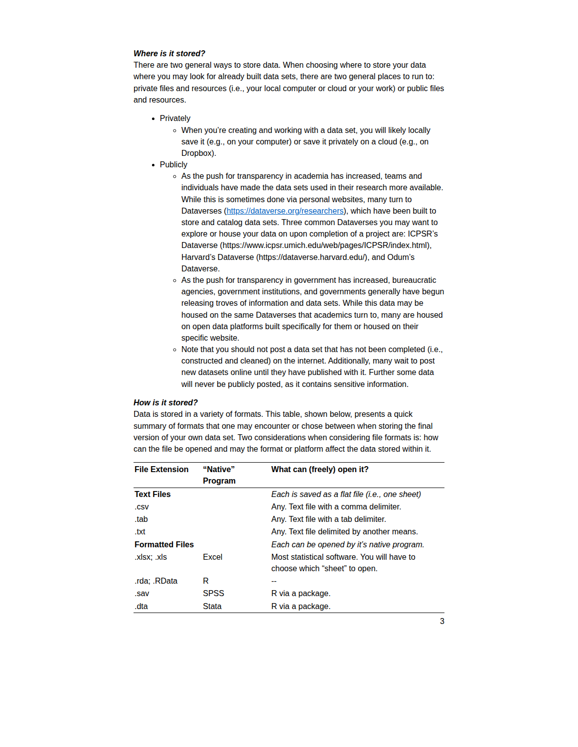Where is it stored?
There are two general ways to store data. When choosing where to store your data where you may look for already built data sets, there are two general places to run to: private files and resources (i.e., your local computer or cloud or your work) or public files and resources.
Privately
When you’re creating and working with a data set, you will likely locally save it (e.g., on your computer) or save it privately on a cloud (e.g., on Dropbox).
Publicly
As the push for transparency in academia has increased, teams and individuals have made the data sets used in their research more available. While this is sometimes done via personal websites, many turn to Dataverses (https://dataverse.org/researchers), which have been built to store and catalog data sets. Three common Dataverses you may want to explore or house your data on upon completion of a project are: ICPSR’s Dataverse (https://www.icpsr.umich.edu/web/pages/ICPSR/index.html), Harvard’s Dataverse (https://dataverse.harvard.edu/), and Odum’s Dataverse.
As the push for transparency in government has increased, bureaucratic agencies, government institutions, and governments generally have begun releasing troves of information and data sets. While this data may be housed on the same Dataverses that academics turn to, many are housed on open data platforms built specifically for them or housed on their specific website.
Note that you should not post a data set that has not been completed (i.e., constructed and cleaned) on the internet. Additionally, many wait to post new datasets online until they have published with it. Further some data will never be publicly posted, as it contains sensitive information.
How is it stored?
Data is stored in a variety of formats. This table, shown below, presents a quick summary of formats that one may encounter or chose between when storing the final version of your own data set. Two considerations when considering file formats is: how can the file be opened and may the format or platform affect the data stored within it.
| File Extension | “Native” Program | What can (freely) open it? |
| --- | --- | --- |
| Text Files | | Each is saved as a flat file (i.e., one sheet) |
| .csv | | Any. Text file with a comma delimiter. |
| .tab | | Any. Text file with a tab delimiter. |
| .txt | | Any. Text file delimited by another means. |
| Formatted Files | | Each can be opened by it’s native program. |
| .xlsx; .xls | Excel | Most statistical software. You will have to choose which “sheet” to open. |
| .rda; .RData | R | -- |
| .sav | SPSS | R via a package. |
| .dta | Stata | R via a package. |
3